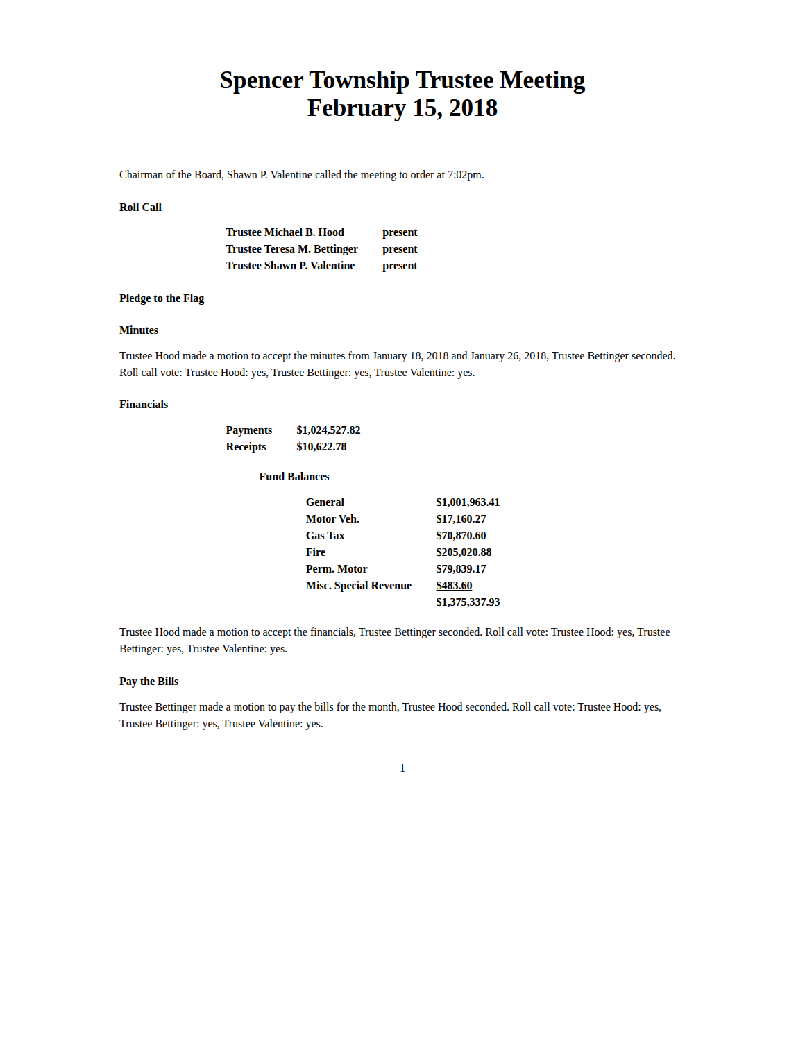Spencer Township Trustee Meeting
February 15, 2018
Chairman of the Board, Shawn P. Valentine called the meeting to order at 7:02pm.
Roll Call
| Trustee Michael B. Hood | present |
| Trustee Teresa M. Bettinger | present |
| Trustee Shawn P. Valentine | present |
Pledge to the Flag
Minutes
Trustee Hood made a motion to accept the minutes from January 18, 2018 and January 26, 2018, Trustee Bettinger seconded. Roll call vote: Trustee Hood: yes, Trustee Bettinger: yes, Trustee Valentine: yes.
Financials
| Payments | $1,024,527.82 |
| Receipts | $10,622.78 |
Fund Balances
| General | $1,001,963.41 |
| Motor Veh. | $17,160.27 |
| Gas Tax | $70,870.60 |
| Fire | $205,020.88 |
| Perm. Motor | $79,839.17 |
| Misc. Special Revenue | $483.60 |
| | $1,375,337.93 |
Trustee Hood made a motion to accept the financials, Trustee Bettinger seconded. Roll call vote: Trustee Hood: yes, Trustee Bettinger: yes, Trustee Valentine: yes.
Pay the Bills
Trustee Bettinger made a motion to pay the bills for the month, Trustee Hood seconded. Roll call vote: Trustee Hood: yes, Trustee Bettinger: yes, Trustee Valentine: yes.
1